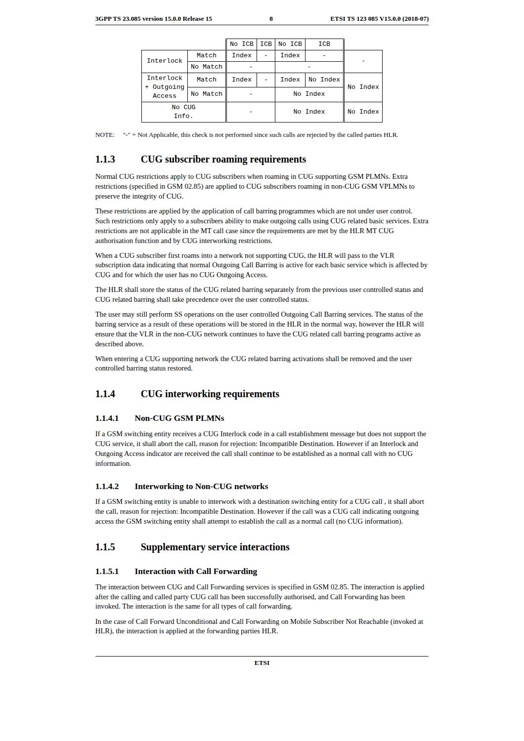3GPP TS 23.085 version 15.0.0 Release 15
8
ETSI TS 123 085 V15.0.0 (2018-07)
| | | No ICB | ICB | No ICB | ICB | |
| Interlock | Match | Index | - | Index | - | - |
| No Match | - | - |
| Interlock + Outgoing Access | Match | Index | - | Index | No Index | No Index |
| No Match | - | No Index |
| No CUG Info. | - | No Index | No Index |
NOTE:"-" = Not Applicable, this check is not performed since such calls are rejected by the called parties HLR.
1.1.3 CUG subscriber roaming requirements
Normal CUG restrictions apply to CUG subscribers when roaming in CUG supporting GSM PLMNs. Extra restrictions (specified in GSM 02.85) are applied to CUG subscribers roaming in non-CUG GSM VPLMNs to preserve the integrity of CUG.
These restrictions are applied by the application of call barring programmes which are not under user control. Such restrictions only apply to a subscribers ability to make outgoing calls using CUG related basic services. Extra restrictions are not applicable in the MT call case since the requirements are met by the HLR MT CUG authorisation function and by CUG interworking restrictions.
When a CUG subscriber first roams into a network not supporting CUG, the HLR will pass to the VLR subscription data indicating that normal Outgoing Call Barring is active for each basic service which is affected by CUG and for which the user has no CUG Outgoing Access.
The HLR shall store the status of the CUG related barring separately from the previous user controlled status and CUG related barring shall take precedence over the user controlled status.
The user may still perform SS operations on the user controlled Outgoing Call Barring services. The status of the barring service as a result of these operations will be stored in the HLR in the normal way, however the HLR will ensure that the VLR in the non-CUG network continues to have the CUG related call barring programs active as described above.
When entering a CUG supporting network the CUG related barring activations shall be removed and the user controlled barring status restored.
1.1.4 CUG interworking requirements
1.1.4.1 Non-CUG GSM PLMNs
If a GSM switching entity receives a CUG Interlock code in a call establishment message but does not support the CUG service, it shall abort the call, reason for rejection: Incompatible Destination. However if an Interlock and Outgoing Access indicator are received the call shall continue to be established as a normal call with no CUG information.
1.1.4.2 Interworking to Non-CUG networks
If a GSM switching entity is unable to interwork with a destination switching entity for a CUG call , it shall abort the call, reason for rejection: Incompatible Destination. However if the call was a CUG call indicating outgoing access the GSM switching entity shall attempt to establish the call as a normal call (no CUG information).
1.1.5 Supplementary service interactions
1.1.5.1 Interaction with Call Forwarding
The interaction between CUG and Call Forwarding services is specified in GSM 02.85. The interaction is applied after the calling and called party CUG call has been successfully authorised, and Call Forwarding has been invoked. The interaction is the same for all types of call forwarding.
In the case of Call Forward Unconditional and Call Forwarding on Mobile Subscriber Not Reachable (invoked at HLR), the interaction is applied at the forwarding parties HLR.
ETSI